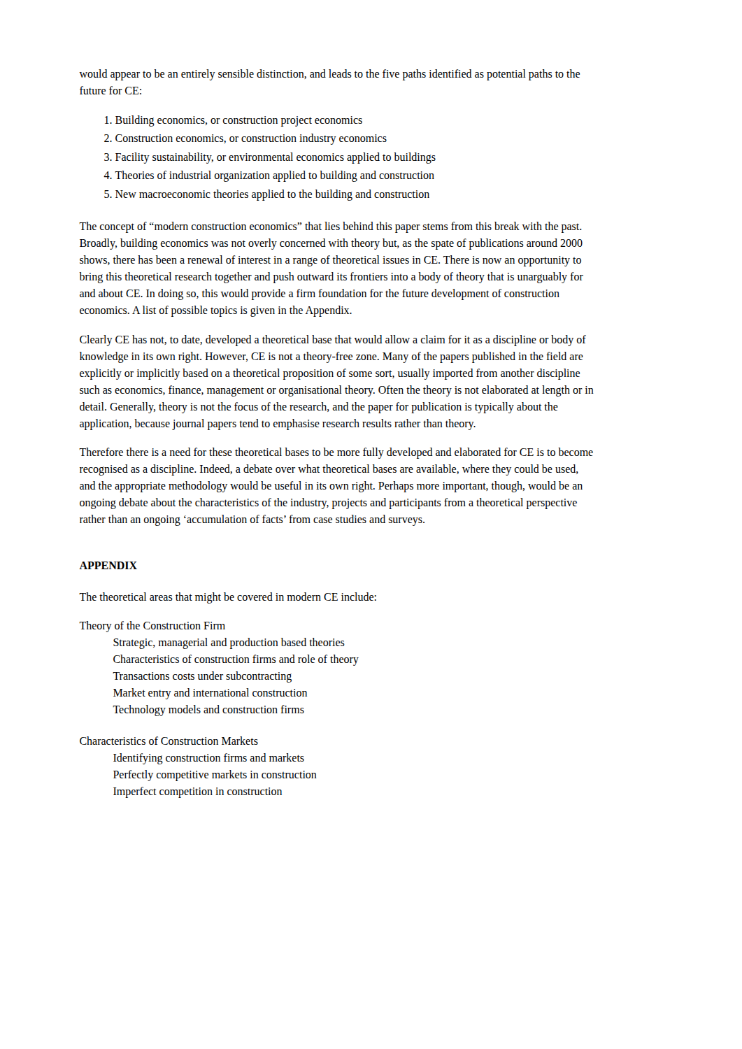would appear to be an entirely sensible distinction, and leads to the five paths identified as potential paths to the future for CE:
Building economics, or construction project economics
Construction economics, or construction industry economics
Facility sustainability, or environmental economics applied to buildings
Theories of industrial organization applied to building and construction
New macroeconomic theories applied to the building and construction
The concept of “modern construction economics” that lies behind this paper stems from this break with the past. Broadly, building economics was not overly concerned with theory but, as the spate of publications around 2000 shows, there has been a renewal of interest in a range of theoretical issues in CE. There is now an opportunity to bring this theoretical research together and push outward its frontiers into a body of theory that is unarguably for and about CE. In doing so, this would provide a firm foundation for the future development of construction economics. A list of possible topics is given in the Appendix.
Clearly CE has not, to date, developed a theoretical base that would allow a claim for it as a discipline or body of knowledge in its own right. However, CE is not a theory-free zone. Many of the papers published in the field are explicitly or implicitly based on a theoretical proposition of some sort, usually imported from another discipline such as economics, finance, management or organisational theory. Often the theory is not elaborated at length or in detail. Generally, theory is not the focus of the research, and the paper for publication is typically about the application, because journal papers tend to emphasise research results rather than theory.
Therefore there is a need for these theoretical bases to be more fully developed and elaborated for CE is to become recognised as a discipline. Indeed, a debate over what theoretical bases are available, where they could be used, and the appropriate methodology would be useful in its own right. Perhaps more important, though, would be an ongoing debate about the characteristics of the industry, projects and participants from a theoretical perspective rather than an ongoing ‘accumulation of facts’ from case studies and surveys.
APPENDIX
The theoretical areas that might be covered in modern CE include:
Theory of the Construction Firm
Strategic, managerial and production based theories
Characteristics of construction firms and role of theory
Transactions costs under subcontracting
Market entry and international construction
Technology models and construction firms
Characteristics of Construction Markets
Identifying construction firms and markets
Perfectly competitive markets in construction
Imperfect competition in construction